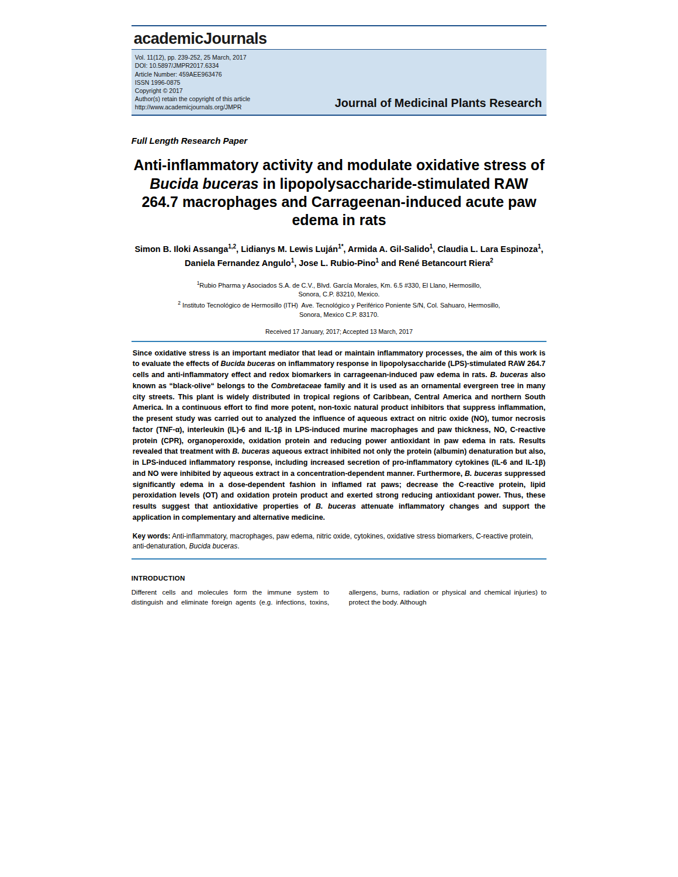academic Journals
Vol. 11(12), pp. 239-252, 25 March, 2017
DOI: 10.5897/JMPR2017.6334
Article Number: 459AEE963476
ISSN 1996-0875
Copyright © 2017
Author(s) retain the copyright of this article
http://www.academicjournals.org/JMPR
Journal of Medicinal Plants Research
Full Length Research Paper
Anti-inflammatory activity and modulate oxidative stress of Bucida buceras in lipopolysaccharide-stimulated RAW 264.7 macrophages and Carrageenan-induced acute paw edema in rats
Simon B. Iloki Assanga1,2, Lidianys M. Lewis Luján1*, Armida A. Gil-Salido1, Claudia L. Lara Espinoza1, Daniela Fernandez Angulo1, Jose L. Rubio-Pino1 and René Betancourt Riera2
1Rubio Pharma y Asociados S.A. de C.V., Blvd. García Morales, Km. 6.5 #330, El Llano, Hermosillo,
Sonora, C.P. 83210, Mexico.
2 Instituto Tecnológico de Hermosillo (ITH) Ave. Tecnológico y Periférico Poniente S/N, Col. Sahuaro, Hermosillo,
Sonora, Mexico C.P. 83170.
Received 17 January, 2017; Accepted 13 March, 2017
Since oxidative stress is an important mediator that lead or maintain inflammatory processes, the aim of this work is to evaluate the effects of Bucida buceras on inflammatory response in lipopolysaccharide (LPS)-stimulated RAW 264.7 cells and anti-inflammatory effect and redox biomarkers in carrageenan-induced paw edema in rats. B. buceras also known as “black-olive“ belongs to the Combretaceae family and it is used as an ornamental evergreen tree in many city streets. This plant is widely distributed in tropical regions of Caribbean, Central America and northern South America. In a continuous effort to find more potent, non-toxic natural product inhibitors that suppress inflammation, the present study was carried out to analyzed the influence of aqueous extract on nitric oxide (NO), tumor necrosis factor (TNF-α), interleukin (IL)-6 and IL-1β in LPS-induced murine macrophages and paw thickness, NO, C-reactive protein (CPR), organoperoxide, oxidation protein and reducing power antioxidant in paw edema in rats. Results revealed that treatment with B. buceras aqueous extract inhibited not only the protein (albumin) denaturation but also, in LPS-induced inflammatory response, including increased secretion of pro-inflammatory cytokines (IL-6 and IL-1β) and NO were inhibited by aqueous extract in a concentration-dependent manner. Furthermore, B. buceras suppressed significantly edema in a dose-dependent fashion in inflamed rat paws; decrease the C-reactive protein, lipid peroxidation levels (OT) and oxidation protein product and exerted strong reducing antioxidant power. Thus, these results suggest that antioxidative properties of B. buceras attenuate inflammatory changes and support the application in complementary and alternative medicine.
Key words: Anti-inflammatory, macrophages, paw edema, nitric oxide, cytokines, oxidative stress biomarkers, C-reactive protein, anti-denaturation, Bucida buceras.
INTRODUCTION
Different cells and molecules form the immune system to distinguish and eliminate foreign agents (e.g. infections, toxins, allergens, burns, radiation or physical and chemical injuries) to protect the body. Although